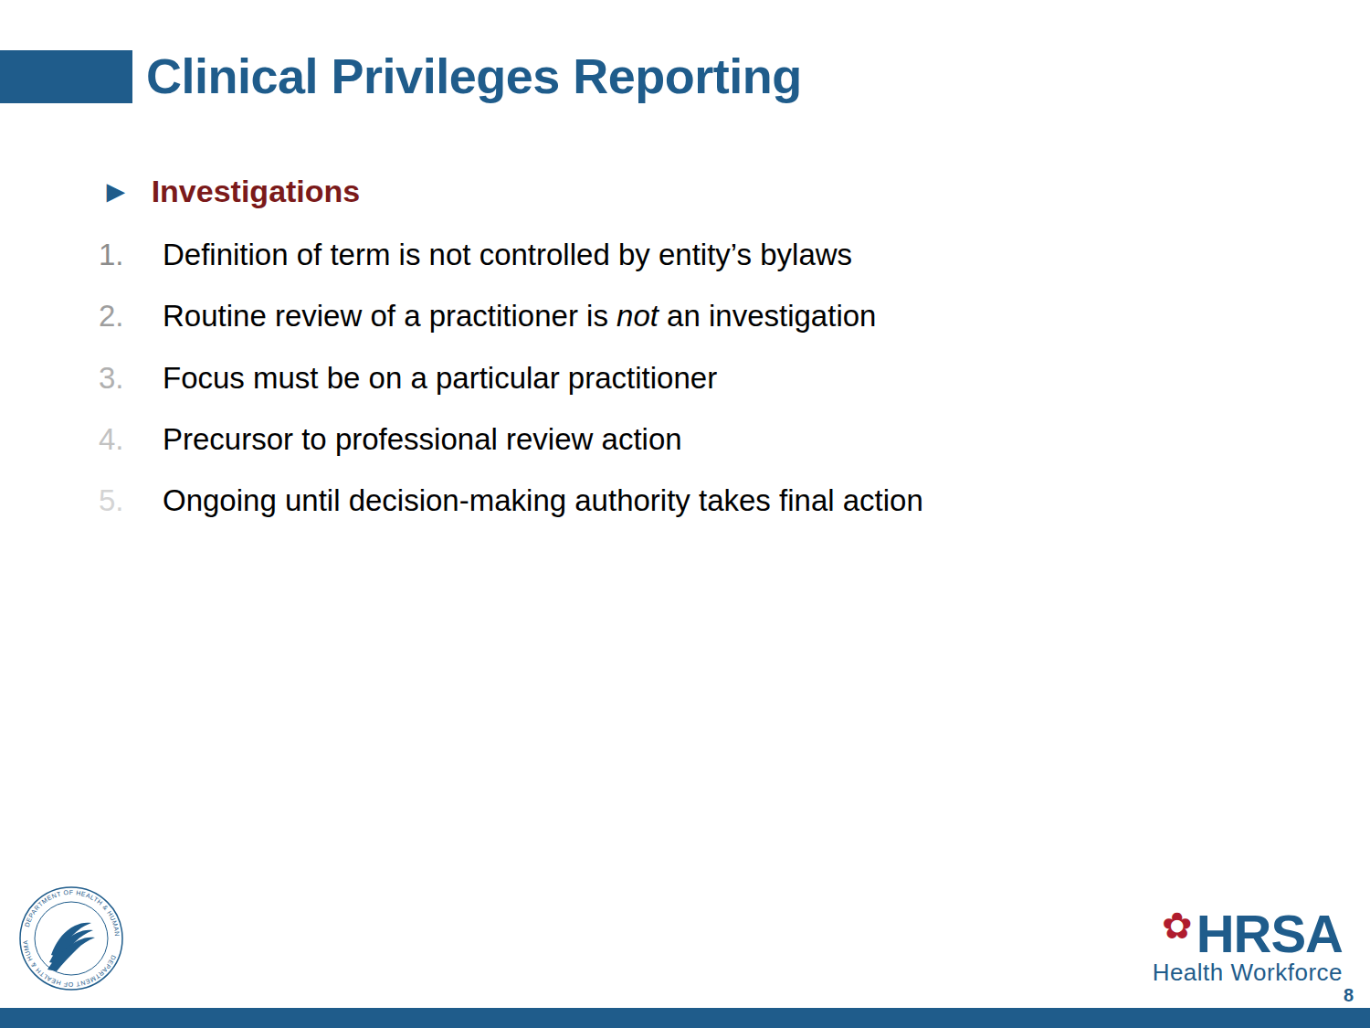Clinical Privileges Reporting
►Investigations
Definition of term is not controlled by entity’s bylaws
Routine review of a practitioner is not an investigation
Focus must be on a particular practitioner
Precursor to professional review action
Ongoing until decision-making authority takes final action
DEPARTMENT OF HEALTH & HUMAN SERVICES · USA DEPARTMENT OF HEALTH & HUMAN SERVICES
✿HRSA
Health Workforce
8